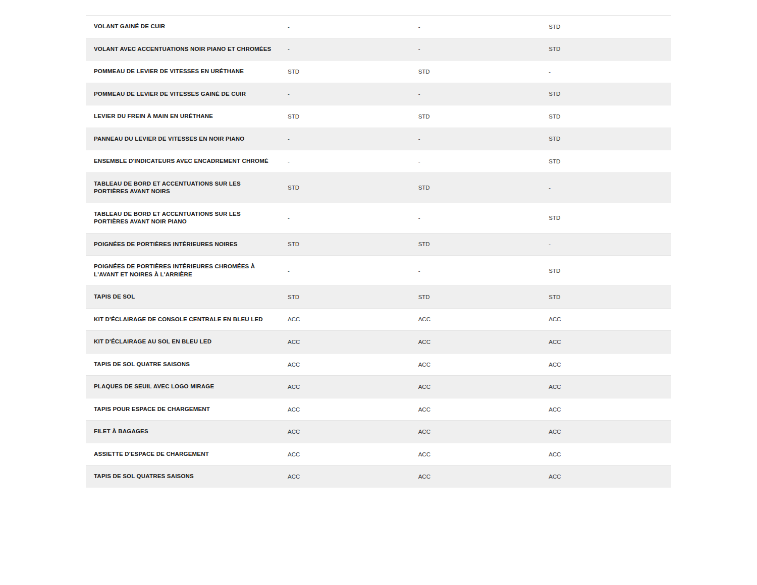| VOLANT GAINÉ DE CUIR | - | - | STD |
| VOLANT AVEC ACCENTUATIONS NOIR PIANO ET CHROMÉES | - | - | STD |
| POMMEAU DE LEVIER DE VITESSES EN URÉTHANE | STD | STD | - |
| POMMEAU DE LEVIER DE VITESSES GAINÉ DE CUIR | - | - | STD |
| LEVIER DU FREIN À MAIN EN URÉTHANE | STD | STD | STD |
| PANNEAU DU LEVIER DE VITESSES EN NOIR PIANO | - | - | STD |
| ENSEMBLE D'INDICATEURS AVEC ENCADREMENT CHROMÉ | - | - | STD |
| TABLEAU DE BORD ET ACCENTUATIONS SUR LES PORTIÈRES AVANT NOIRS | STD | STD | - |
| TABLEAU DE BORD ET ACCENTUATIONS SUR LES PORTIÈRES AVANT NOIR PIANO | - | - | STD |
| POIGNÉES DE PORTIÈRES INTÉRIEURES NOIRES | STD | STD | - |
| POIGNÉES DE PORTIÈRES INTÉRIEURES CHROMÉES À L'AVANT ET NOIRES À L'ARRIÈRE | - | - | STD |
| TAPIS DE SOL | STD | STD | STD |
| KIT D'ÉCLAIRAGE DE CONSOLE CENTRALE EN BLEU LED | ACC | ACC | ACC |
| KIT D'ÉCLAIRAGE AU SOL EN BLEU LED | ACC | ACC | ACC |
| TAPIS DE SOL QUATRE SAISONS | ACC | ACC | ACC |
| PLAQUES DE SEUIL AVEC LOGO MIRAGE | ACC | ACC | ACC |
| TAPIS POUR ESPACE DE CHARGEMENT | ACC | ACC | ACC |
| FILET À BAGAGES | ACC | ACC | ACC |
| ASSIETTE D'ESPACE DE CHARGEMENT | ACC | ACC | ACC |
| TAPIS DE SOL QUATRES SAISONS | ACC | ACC | ACC |